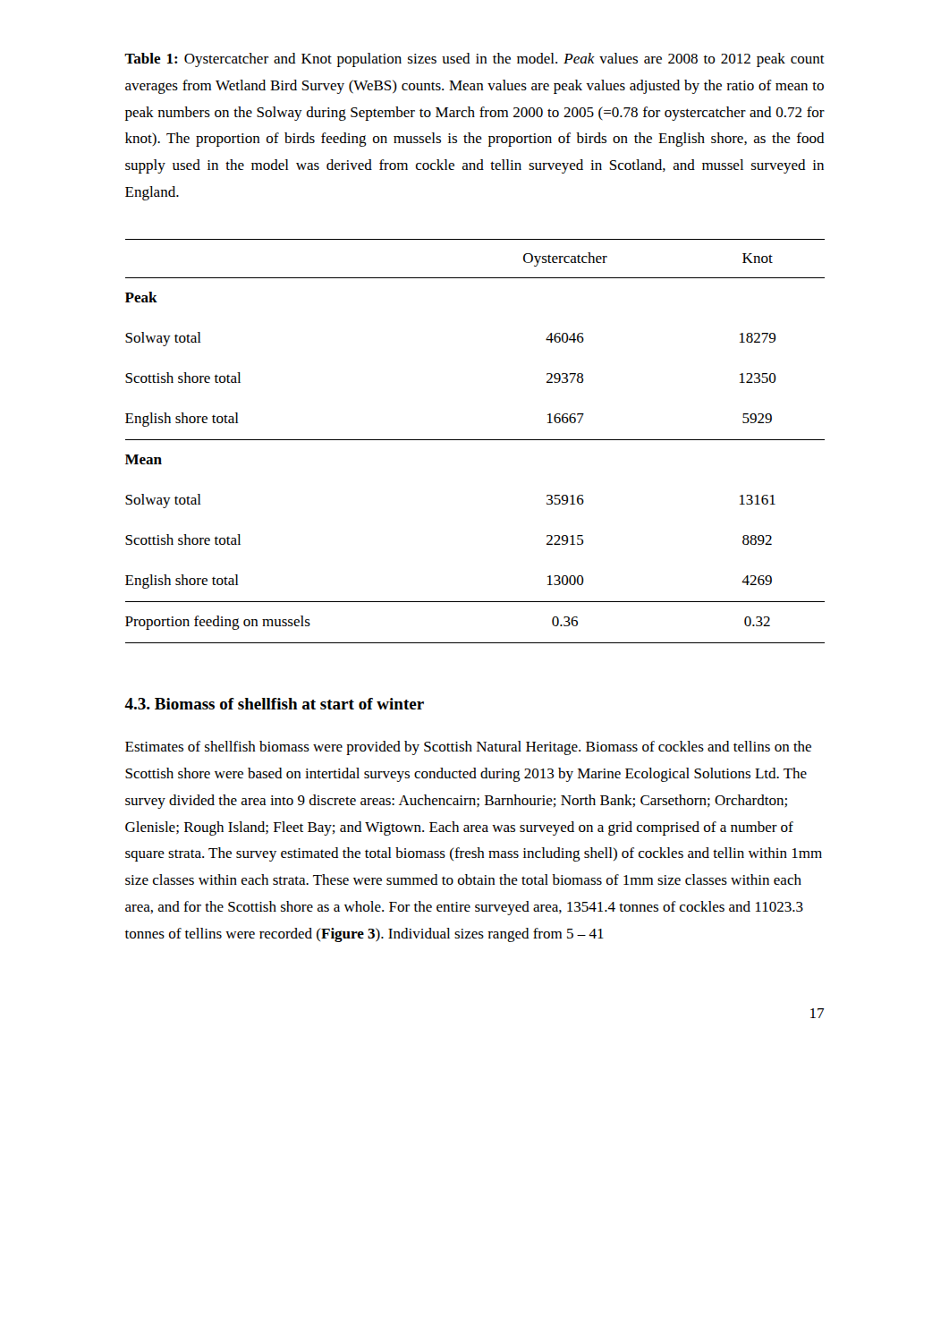Table 1: Oystercatcher and Knot population sizes used in the model. Peak values are 2008 to 2012 peak count averages from Wetland Bird Survey (WeBS) counts. Mean values are peak values adjusted by the ratio of mean to peak numbers on the Solway during September to March from 2000 to 2005 (=0.78 for oystercatcher and 0.72 for knot). The proportion of birds feeding on mussels is the proportion of birds on the English shore, as the food supply used in the model was derived from cockle and tellin surveyed in Scotland, and mussel surveyed in England.
| | Oystercatcher | Knot |
| --- | --- | --- |
| Peak | | |
| Solway total | 46046 | 18279 |
| Scottish shore total | 29378 | 12350 |
| English shore total | 16667 | 5929 |
| Mean | | |
| Solway total | 35916 | 13161 |
| Scottish shore total | 22915 | 8892 |
| English shore total | 13000 | 4269 |
| Proportion feeding on mussels | 0.36 | 0.32 |
4.3. Biomass of shellfish at start of winter
Estimates of shellfish biomass were provided by Scottish Natural Heritage. Biomass of cockles and tellins on the Scottish shore were based on intertidal surveys conducted during 2013 by Marine Ecological Solutions Ltd. The survey divided the area into 9 discrete areas: Auchencairn; Barnhourie; North Bank; Carsethorn; Orchardton; Glenisle; Rough Island; Fleet Bay; and Wigtown. Each area was surveyed on a grid comprised of a number of square strata. The survey estimated the total biomass (fresh mass including shell) of cockles and tellin within 1mm size classes within each strata. These were summed to obtain the total biomass of 1mm size classes within each area, and for the Scottish shore as a whole. For the entire surveyed area, 13541.4 tonnes of cockles and 11023.3 tonnes of tellins were recorded (Figure 3). Individual sizes ranged from 5 – 41
17